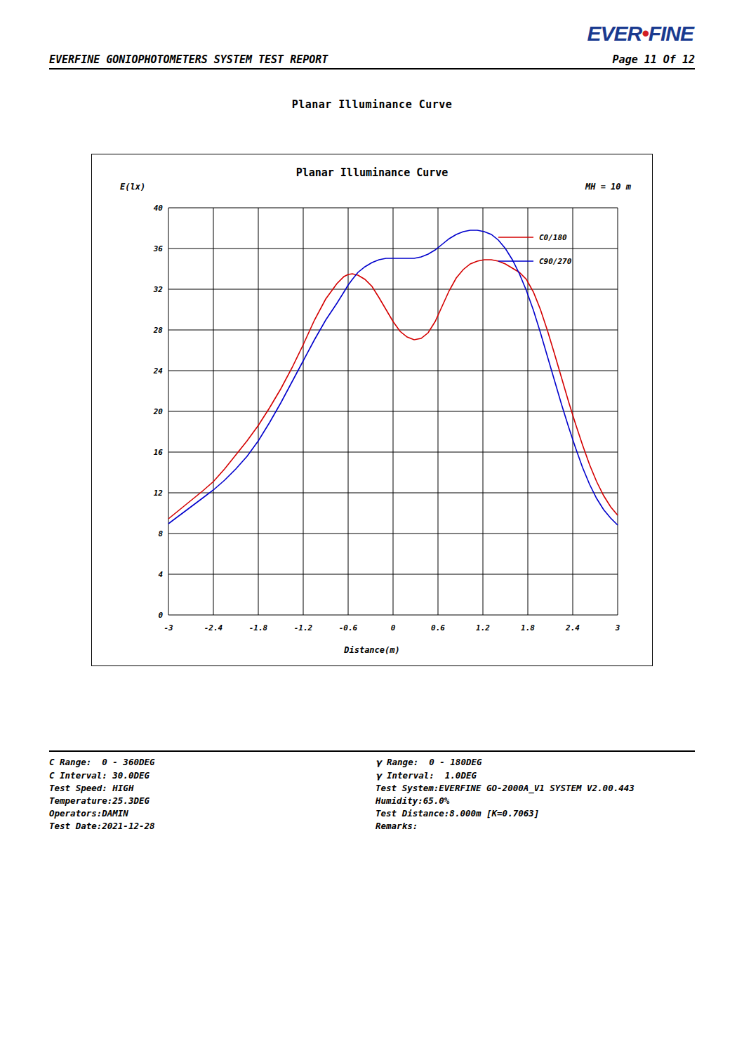EVER•FINE
EVERFINE GONIOPHOTOMETERS SYSTEM TEST REPORT
Page 11 Of 12
Planar Illuminance Curve
Planar Illuminance Curve
E(lx) MH = 10 m
40 36 32 28 24 20 16 12 8 4 0 -3 -2.4 -1.8 -1.2 -0.6 0 0.6 1.2 1.8 2.4 3 C0/180 C90/270
Distance(m)
C Range: 0 - 360DEG
C Interval: 30.0DEG
Test Speed: HIGH
Temperature:25.3DEG
Operators:DAMIN
Test Date:2021-12-28
γ Range: 0 - 180DEG
γ Interval: 1.0DEG
Test System:EVERFINE GO-2000A_V1 SYSTEM V2.00.443
Humidity:65.0%
Test Distance:8.000m [K=0.7063]
Remarks: